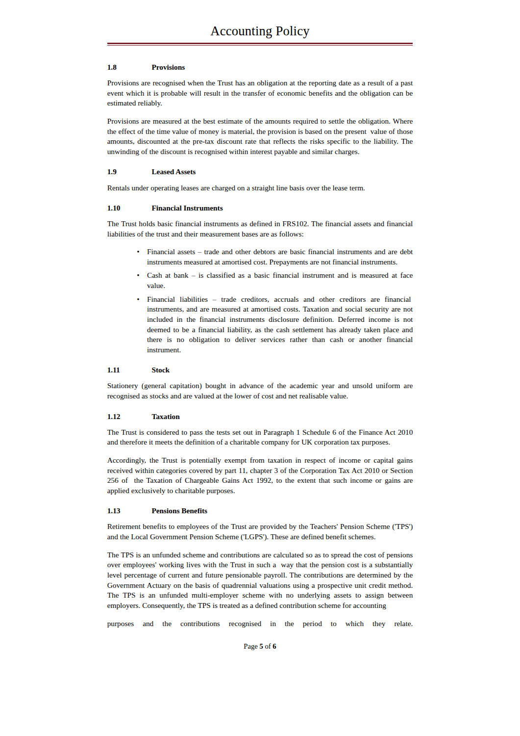Accounting Policy
1.8 Provisions
Provisions are recognised when the Trust has an obligation at the reporting date as a result of a past event which it is probable will result in the transfer of economic benefits and the obligation can be estimated reliably.
Provisions are measured at the best estimate of the amounts required to settle the obligation. Where the effect of the time value of money is material, the provision is based on the present value of those amounts, discounted at the pre-tax discount rate that reflects the risks specific to the liability. The unwinding of the discount is recognised within interest payable and similar charges.
1.9 Leased Assets
Rentals under operating leases are charged on a straight line basis over the lease term.
1.10 Financial Instruments
The Trust holds basic financial instruments as defined in FRS102. The financial assets and financial liabilities of the trust and their measurement bases are as follows:
Financial assets – trade and other debtors are basic financial instruments and are debt instruments measured at amortised cost. Prepayments are not financial instruments.
Cash at bank – is classified as a basic financial instrument and is measured at face value.
Financial liabilities – trade creditors, accruals and other creditors are financial instruments, and are measured at amortised costs. Taxation and social security are not included in the financial instruments disclosure definition. Deferred income is not deemed to be a financial liability, as the cash settlement has already taken place and there is no obligation to deliver services rather than cash or another financial instrument.
1.11 Stock
Stationery (general capitation) bought in advance of the academic year and unsold uniform are recognised as stocks and are valued at the lower of cost and net realisable value.
1.12 Taxation
The Trust is considered to pass the tests set out in Paragraph 1 Schedule 6 of the Finance Act 2010 and therefore it meets the definition of a charitable company for UK corporation tax purposes.
Accordingly, the Trust is potentially exempt from taxation in respect of income or capital gains received within categories covered by part 11, chapter 3 of the Corporation Tax Act 2010 or Section 256 of the Taxation of Chargeable Gains Act 1992, to the extent that such income or gains are applied exclusively to charitable purposes.
1.13 Pensions Benefits
Retirement benefits to employees of the Trust are provided by the Teachers' Pension Scheme ('TPS') and the Local Government Pension Scheme ('LGPS'). These are defined benefit schemes.
The TPS is an unfunded scheme and contributions are calculated so as to spread the cost of pensions over employees' working lives with the Trust in such a way that the pension cost is a substantially level percentage of current and future pensionable payroll. The contributions are determined by the Government Actuary on the basis of quadrennial valuations using a prospective unit credit method. The TPS is an unfunded multi-employer scheme with no underlying assets to assign between employers. Consequently, the TPS is treated as a defined contribution scheme for accounting
purposes and the contributions recognised in the period to which they relate.
Page 5 of 6